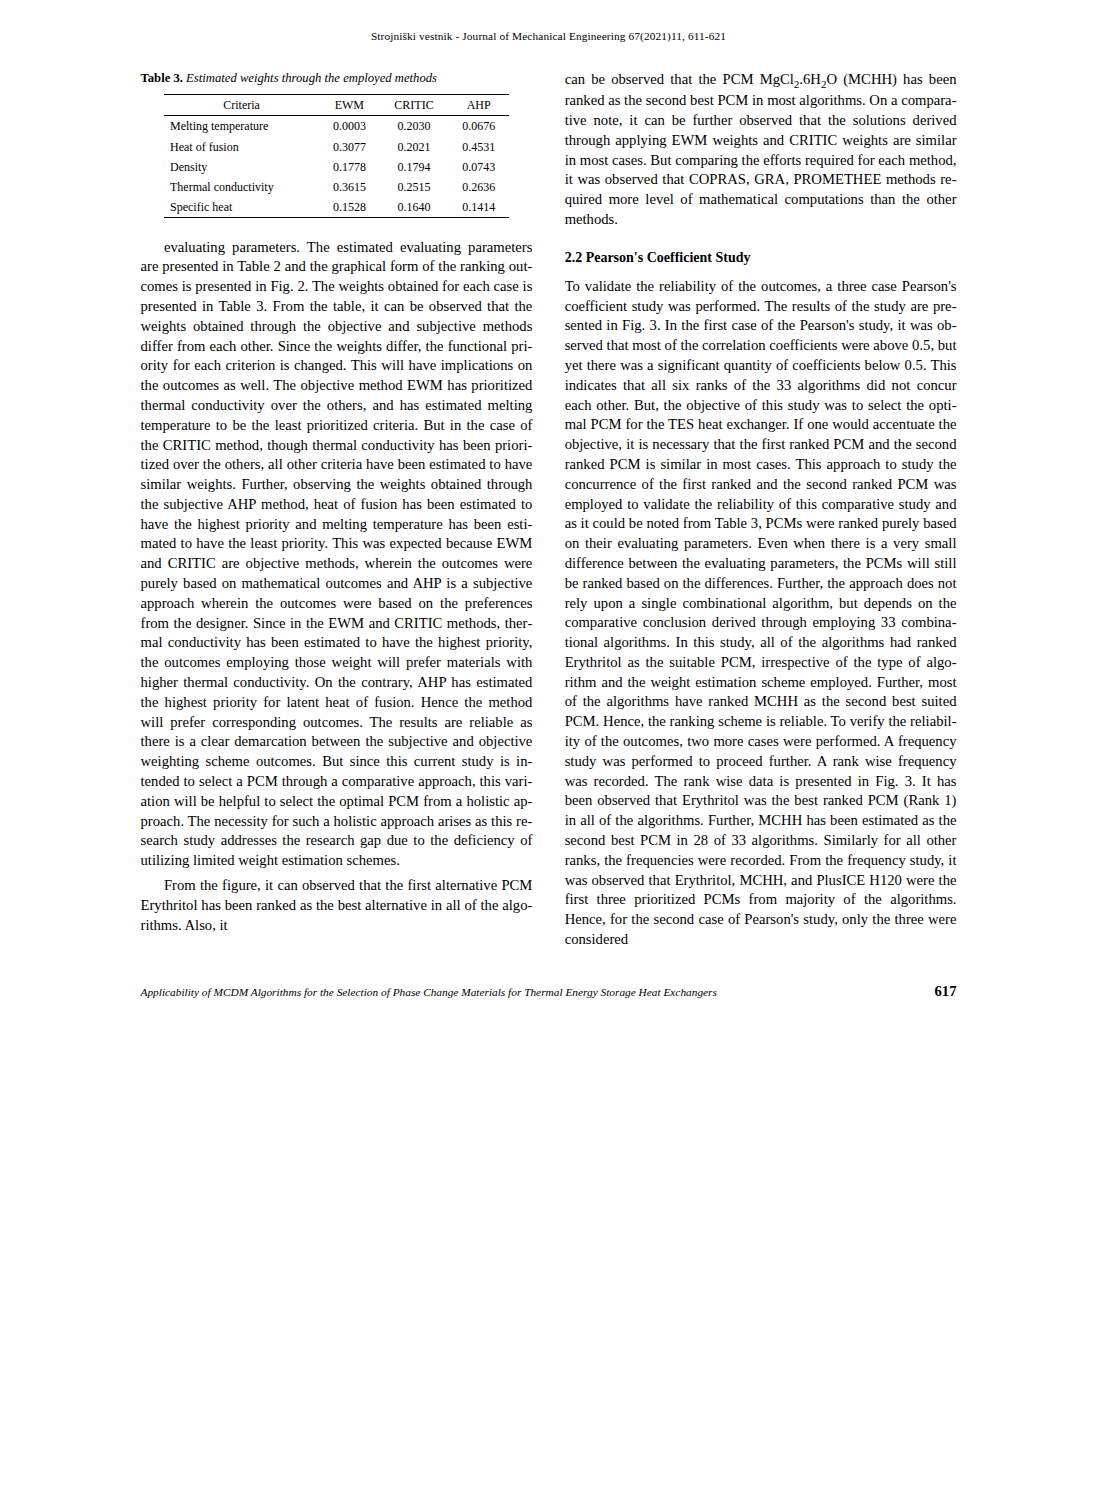Strojniški vestnik - Journal of Mechanical Engineering 67(2021)11, 611-621
Table 3. Estimated weights through the employed methods
| Criteria | EWM | CRITIC | AHP |
| --- | --- | --- | --- |
| Melting temperature | 0.0003 | 0.2030 | 0.0676 |
| Heat of fusion | 0.3077 | 0.2021 | 0.4531 |
| Density | 0.1778 | 0.1794 | 0.0743 |
| Thermal conductivity | 0.3615 | 0.2515 | 0.2636 |
| Specific heat | 0.1528 | 0.1640 | 0.1414 |
evaluating parameters. The estimated evaluating parameters are presented in Table 2 and the graphical form of the ranking outcomes is presented in Fig. 2. The weights obtained for each case is presented in Table 3. From the table, it can be observed that the weights obtained through the objective and subjective methods differ from each other. Since the weights differ, the functional priority for each criterion is changed. This will have implications on the outcomes as well. The objective method EWM has prioritized thermal conductivity over the others, and has estimated melting temperature to be the least prioritized criteria. But in the case of the CRITIC method, though thermal conductivity has been prioritized over the others, all other criteria have been estimated to have similar weights. Further, observing the weights obtained through the subjective AHP method, heat of fusion has been estimated to have the highest priority and melting temperature has been estimated to have the least priority. This was expected because EWM and CRITIC are objective methods, wherein the outcomes were purely based on mathematical outcomes and AHP is a subjective approach wherein the outcomes were based on the preferences from the designer. Since in the EWM and CRITIC methods, thermal conductivity has been estimated to have the highest priority, the outcomes employing those weight will prefer materials with higher thermal conductivity. On the contrary, AHP has estimated the highest priority for latent heat of fusion. Hence the method will prefer corresponding outcomes. The results are reliable as there is a clear demarcation between the subjective and objective weighting scheme outcomes. But since this current study is intended to select a PCM through a comparative approach, this variation will be helpful to select the optimal PCM from a holistic approach. The necessity for such a holistic approach arises as this research study addresses the research gap due to the deficiency of utilizing limited weight estimation schemes.
From the figure, it can observed that the first alternative PCM Erythritol has been ranked as the best alternative in all of the algorithms. Also, it
can be observed that the PCM MgCl2.6H2O (MCHH) has been ranked as the second best PCM in most algorithms. On a comparative note, it can be further observed that the solutions derived through applying EWM weights and CRITIC weights are similar in most cases. But comparing the efforts required for each method, it was observed that COPRAS, GRA, PROMETHEE methods required more level of mathematical computations than the other methods.
2.2 Pearson's Coefficient Study
To validate the reliability of the outcomes, a three case Pearson's coefficient study was performed. The results of the study are presented in Fig. 3. In the first case of the Pearson's study, it was observed that most of the correlation coefficients were above 0.5, but yet there was a significant quantity of coefficients below 0.5. This indicates that all six ranks of the 33 algorithms did not concur each other. But, the objective of this study was to select the optimal PCM for the TES heat exchanger. If one would accentuate the objective, it is necessary that the first ranked PCM and the second ranked PCM is similar in most cases. This approach to study the concurrence of the first ranked and the second ranked PCM was employed to validate the reliability of this comparative study and as it could be noted from Table 3, PCMs were ranked purely based on their evaluating parameters. Even when there is a very small difference between the evaluating parameters, the PCMs will still be ranked based on the differences. Further, the approach does not rely upon a single combinational algorithm, but depends on the comparative conclusion derived through employing 33 combinational algorithms. In this study, all of the algorithms had ranked Erythritol as the suitable PCM, irrespective of the type of algorithm and the weight estimation scheme employed. Further, most of the algorithms have ranked MCHH as the second best suited PCM. Hence, the ranking scheme is reliable. To verify the reliability of the outcomes, two more cases were performed. A frequency study was performed to proceed further. A rank wise frequency was recorded. The rank wise data is presented in Fig. 3. It has been observed that Erythritol was the best ranked PCM (Rank 1) in all of the algorithms. Further, MCHH has been estimated as the second best PCM in 28 of 33 algorithms. Similarly for all other ranks, the frequencies were recorded. From the frequency study, it was observed that Erythritol, MCHH, and PlusICE H120 were the first three prioritized PCMs from majority of the algorithms. Hence, for the second case of Pearson's study, only the three were considered
Applicability of MCDM Algorithms for the Selection of Phase Change Materials for Thermal Energy Storage Heat Exchangers
617